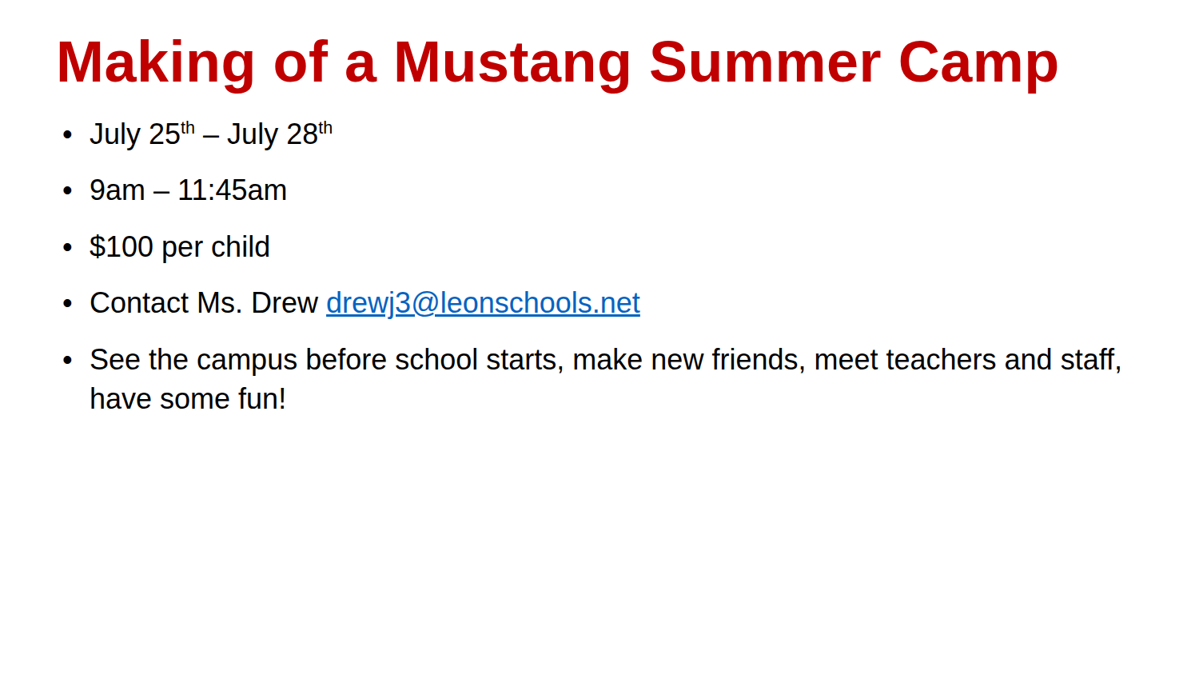Making of a Mustang Summer Camp
July 25th – July 28th
9am – 11:45am
$100 per child
Contact Ms. Drew drewj3@leonschools.net
See the campus before school starts, make new friends, meet teachers and staff, have some fun!